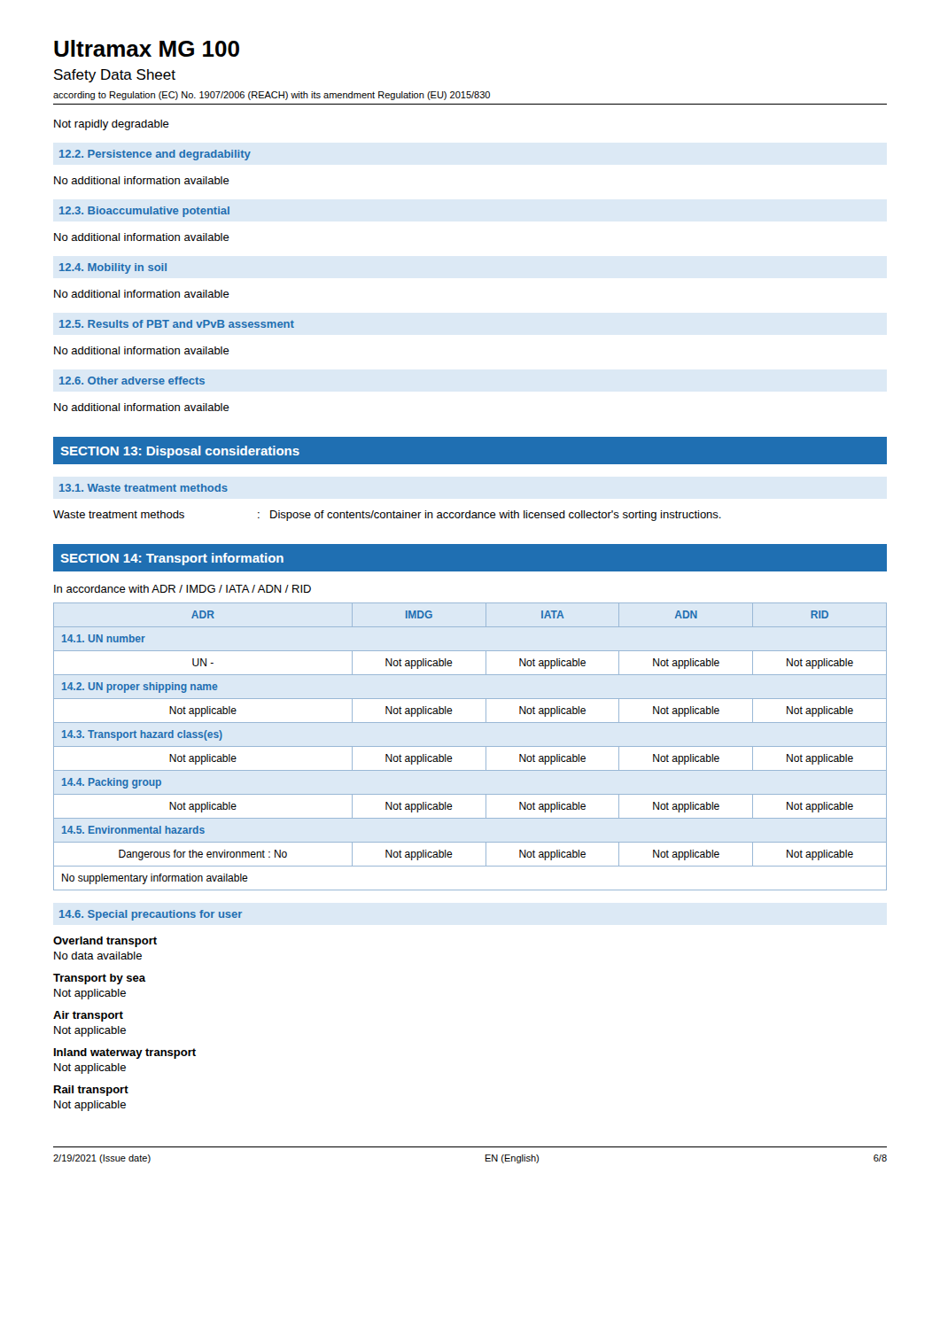Ultramax MG 100
Safety Data Sheet
according to Regulation (EC) No. 1907/2006 (REACH) with its amendment Regulation (EU) 2015/830
Not rapidly degradable
12.2. Persistence and degradability
No additional information available
12.3. Bioaccumulative potential
No additional information available
12.4. Mobility in soil
No additional information available
12.5. Results of PBT and vPvB assessment
No additional information available
12.6. Other adverse effects
No additional information available
SECTION 13: Disposal considerations
13.1. Waste treatment methods
Waste treatment methods
:
Dispose of contents/container in accordance with licensed collector's sorting instructions.
SECTION 14: Transport information
In accordance with ADR / IMDG / IATA / ADN / RID
| ADR | IMDG | IATA | ADN | RID |
| --- | --- | --- | --- | --- |
| 14.1. UN number |
| UN - | Not applicable | Not applicable | Not applicable | Not applicable |
| 14.2. UN proper shipping name |
| Not applicable | Not applicable | Not applicable | Not applicable | Not applicable |
| 14.3. Transport hazard class(es) |
| Not applicable | Not applicable | Not applicable | Not applicable | Not applicable |
| 14.4. Packing group |
| Not applicable | Not applicable | Not applicable | Not applicable | Not applicable |
| 14.5. Environmental hazards |
| Dangerous for the environment : No | Not applicable | Not applicable | Not applicable | Not applicable |
| No supplementary information available |
14.6. Special precautions for user
Overland transport
No data available
Transport by sea
Not applicable
Air transport
Not applicable
Inland waterway transport
Not applicable
Rail transport
Not applicable
2/19/2021 (Issue date) EN (English) 6/8